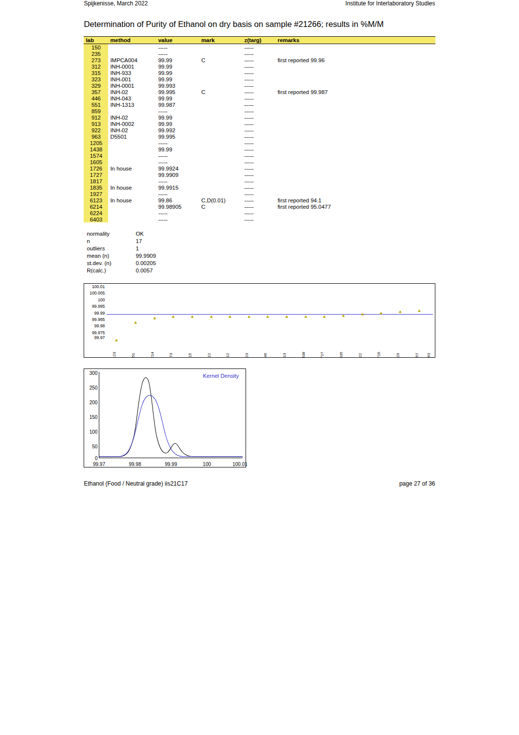Spijkenisse, March 2022
Institute for Interlaboratory Studies
Determination of Purity of Ethanol on dry basis on sample #21266; results in %M/M
| lab | method | value | mark | z(targ) | remarks |
| --- | --- | --- | --- | --- | --- |
| 150 | | ----- | | ----- | |
| 235 | | ----- | | ----- | |
| 273 | IMPCA004 | 99.99 | C | ----- | first reported 99.96 |
| 312 | INH-0001 | 99.99 | | ----- | |
| 315 | INH-933 | 99.99 | | ----- | |
| 323 | INH-001 | 99.99 | | ----- | |
| 329 | INH-0001 | 99.993 | | ----- | |
| 357 | INH-02 | 99.995 | C | ----- | first reported 99.987 |
| 446 | INH-043 | 99.99 | | ----- | |
| 551 | INH-1313 | 99.987 | | ----- | |
| 859 | | ----- | | ----- | |
| 912 | INH-02 | 99.99 | | ----- | |
| 913 | INH-0002 | 99.99 | | ----- | |
| 922 | INH-02 | 99.992 | | ----- | |
| 963 | D5501 | 99.995 | | ----- | |
| 1205 | | ----- | | ----- | |
| 1438 | | 99.99 | | ----- | |
| 1574 | | ----- | | ----- | |
| 1605 | | ----- | | ----- | |
| 1726 | In house | 99.9924 | | ----- | |
| 1727 | | 99.9909 | | ----- | |
| 1817 | | ----- | | ----- | |
| 1835 | In house | 99.9915 | | ----- | |
| 1927 | | ----- | | ----- | |
| 6123 | In house | 99.86 | C,D(0.01) | ----- | first reported 94.1 |
| 6214 | | 99.98905 | C | ----- | first reported 95.0477 |
| 6224 | | ----- | | ----- | |
| 6403 | | ----- | | ----- | |
| normality | OK |
| n | 17 |
| outliers | 1 |
| mean (n) | 99.9909 |
| st.dev. (n) | 0.00205 |
| R(calc.) | 0.0057 |
100.01
100.005
100
99.995
99.99
99.985
99.98
99.975
99.97
6123 551 6214 273 315 312 912 323 446 913 1438 1727 1835 922 1726 329 357 963
Kernel Density
300
250
200
150
100
50
0
99.97 99.98 99.99 100 100.01
Ethanol (Food / Neutral grade) iis21C17
page 27 of 36